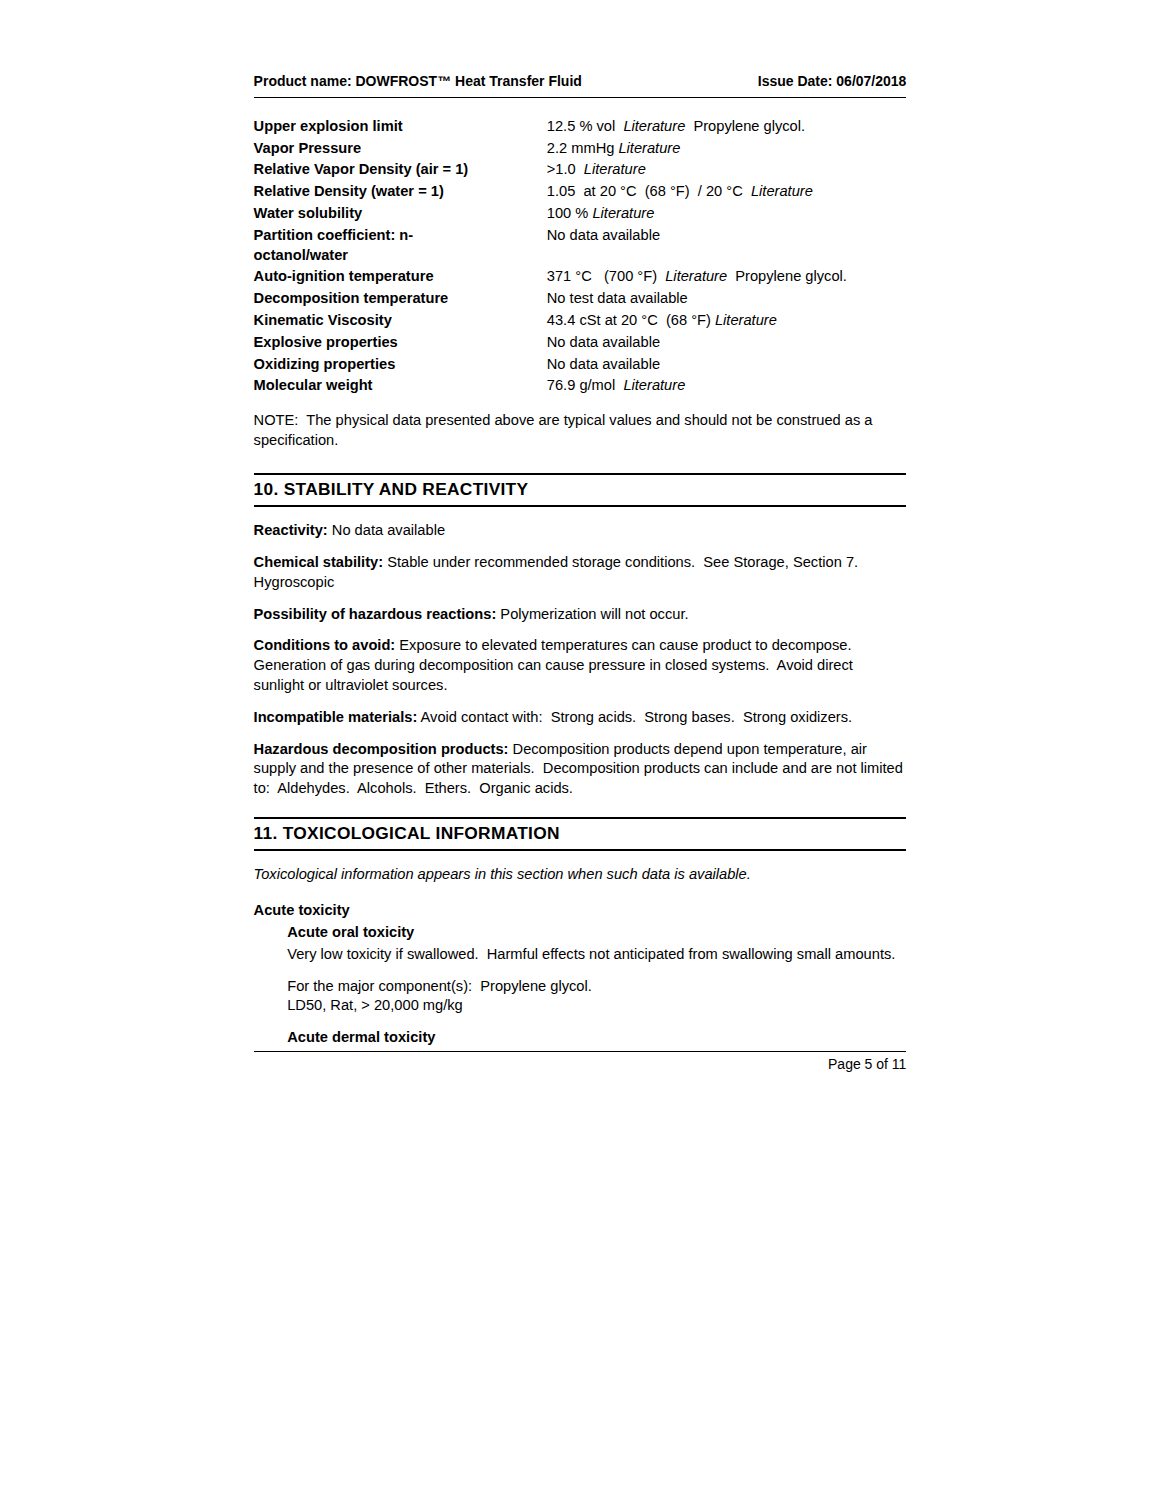Product name: DOWFROST™ Heat Transfer Fluid
Issue Date: 06/07/2018
| Upper explosion limit | 12.5 % vol Literature Propylene glycol. |
| Vapor Pressure | 2.2 mmHg Literature |
| Relative Vapor Density (air = 1) | >1.0 Literature |
| Relative Density (water = 1) | 1.05 at 20 °C (68 °F) / 20 °C Literature |
| Water solubility | 100 % Literature |
| Partition coefficient: n- octanol/water | No data available |
| Auto-ignition temperature | 371 °C (700 °F) Literature Propylene glycol. |
| Decomposition temperature | No test data available |
| Kinematic Viscosity | 43.4 cSt at 20 °C (68 °F) Literature |
| Explosive properties | No data available |
| Oxidizing properties | No data available |
| Molecular weight | 76.9 g/mol Literature |
NOTE: The physical data presented above are typical values and should not be construed as a specification.
10. STABILITY AND REACTIVITY
Reactivity: No data available
Chemical stability: Stable under recommended storage conditions. See Storage, Section 7.
Hygroscopic
Possibility of hazardous reactions: Polymerization will not occur.
Conditions to avoid: Exposure to elevated temperatures can cause product to decompose. Generation of gas during decomposition can cause pressure in closed systems. Avoid direct sunlight or ultraviolet sources.
Incompatible materials: Avoid contact with: Strong acids. Strong bases. Strong oxidizers.
Hazardous decomposition products: Decomposition products depend upon temperature, air supply and the presence of other materials. Decomposition products can include and are not limited to: Aldehydes. Alcohols. Ethers. Organic acids.
11. TOXICOLOGICAL INFORMATION
Toxicological information appears in this section when such data is available.
Acute toxicity
Acute oral toxicity
Very low toxicity if swallowed. Harmful effects not anticipated from swallowing small amounts.
For the major component(s): Propylene glycol.
LD50, Rat, > 20,000 mg/kg
Acute dermal toxicity
Page 5 of 11